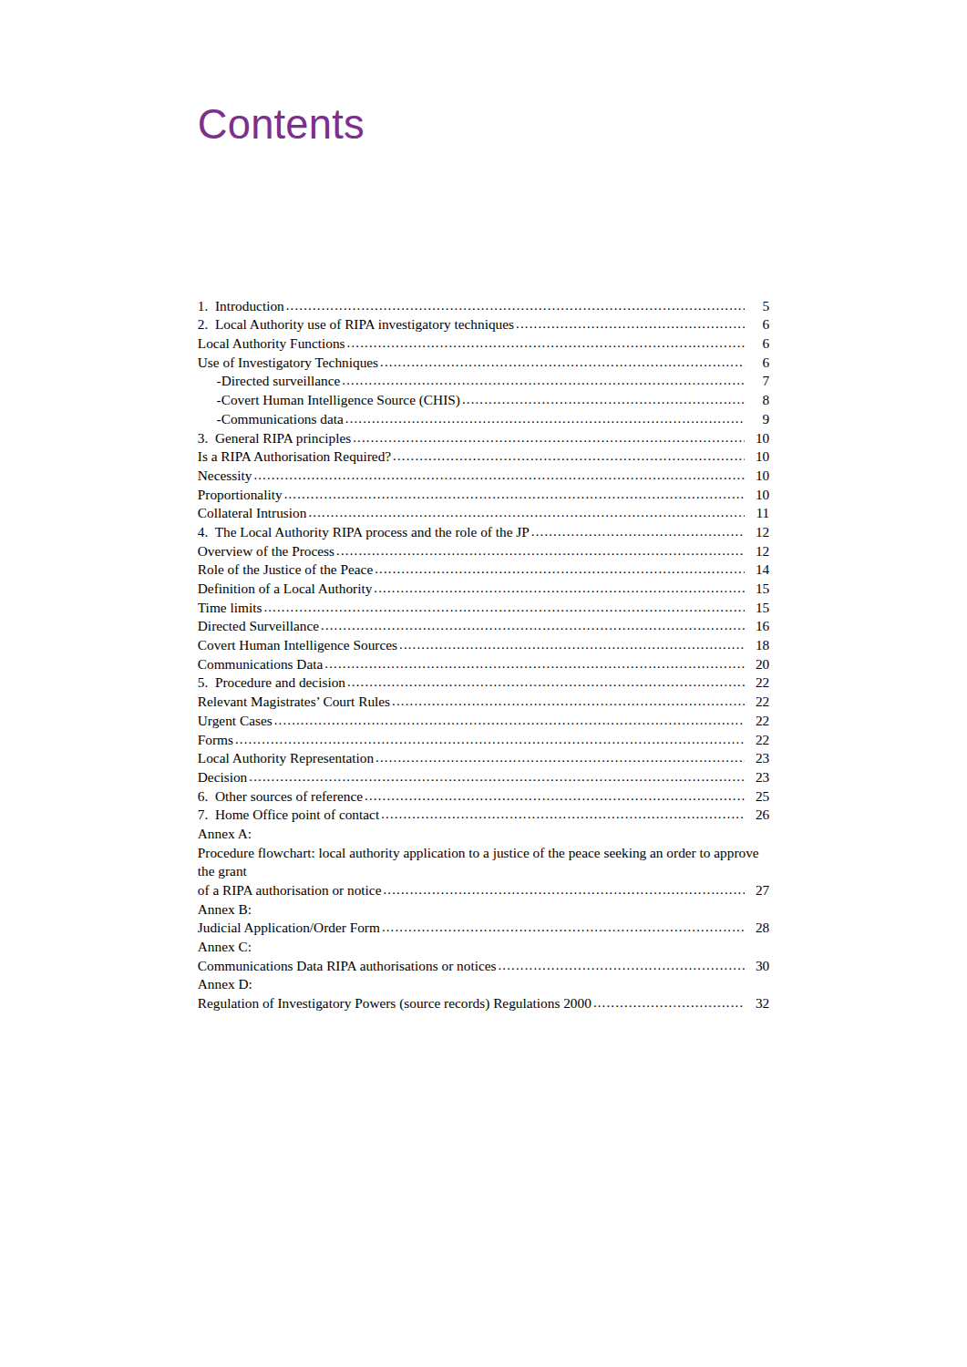Contents
1. Introduction................................................................................................................................................. 5
2. Local Authority use of RIPA investigatory techniques............................................................................. 6
Local Authority Functions......................................................................................................................... 6
Use of Investigatory Techniques................................................................................................................. 6
-Directed surveillance................................................................................................................................. 7
-Covert Human Intelligence Source (CHIS)................................................................................................. 8
-Communications data................................................................................................................................. 9
3. General RIPA principles................................................................................................................................. 10
Is a RIPA Authorisation Required?................................................................................................................. 10
Necessity................................................................................................................................................. 10
Proportionality................................................................................................................................................. 10
Collateral Intrusion................................................................................................................................. 11
4. The Local Authority RIPA process and the role of the JP................................................................. 12
Overview of the Process................................................................................................................................. 12
Role of the Justice of the Peace................................................................................................................. 14
Definition of a Local Authority................................................................................................................. 15
Time limits................................................................................................................................................. 15
Directed Surveillance................................................................................................................................. 16
Covert Human Intelligence Sources................................................................................................................. 18
Communications Data................................................................................................................................. 20
5. Procedure and decision................................................................................................................................. 22
Relevant Magistrates’ Court Rules................................................................................................................. 22
Urgent Cases................................................................................................................................................. 22
Forms................................................................................................................................................. 22
Local Authority Representation................................................................................................................. 23
Decision................................................................................................................................................. 23
6. Other sources of reference................................................................................................................. 25
7. Home Office point of contact................................................................................................................. 26
Annex A:
Procedure flowchart: local authority application to a justice of the peace seeking an order to approve the grant of a RIPA authorisation or notice................................................................................................................. 27
Annex B:
Judicial Application/Order Form................................................................................................................. 28
Annex C:
Communications Data RIPA authorisations or notices................................................................................. 30
Annex D:
Regulation of Investigatory Powers (source records) Regulations 2000................................................................. 32